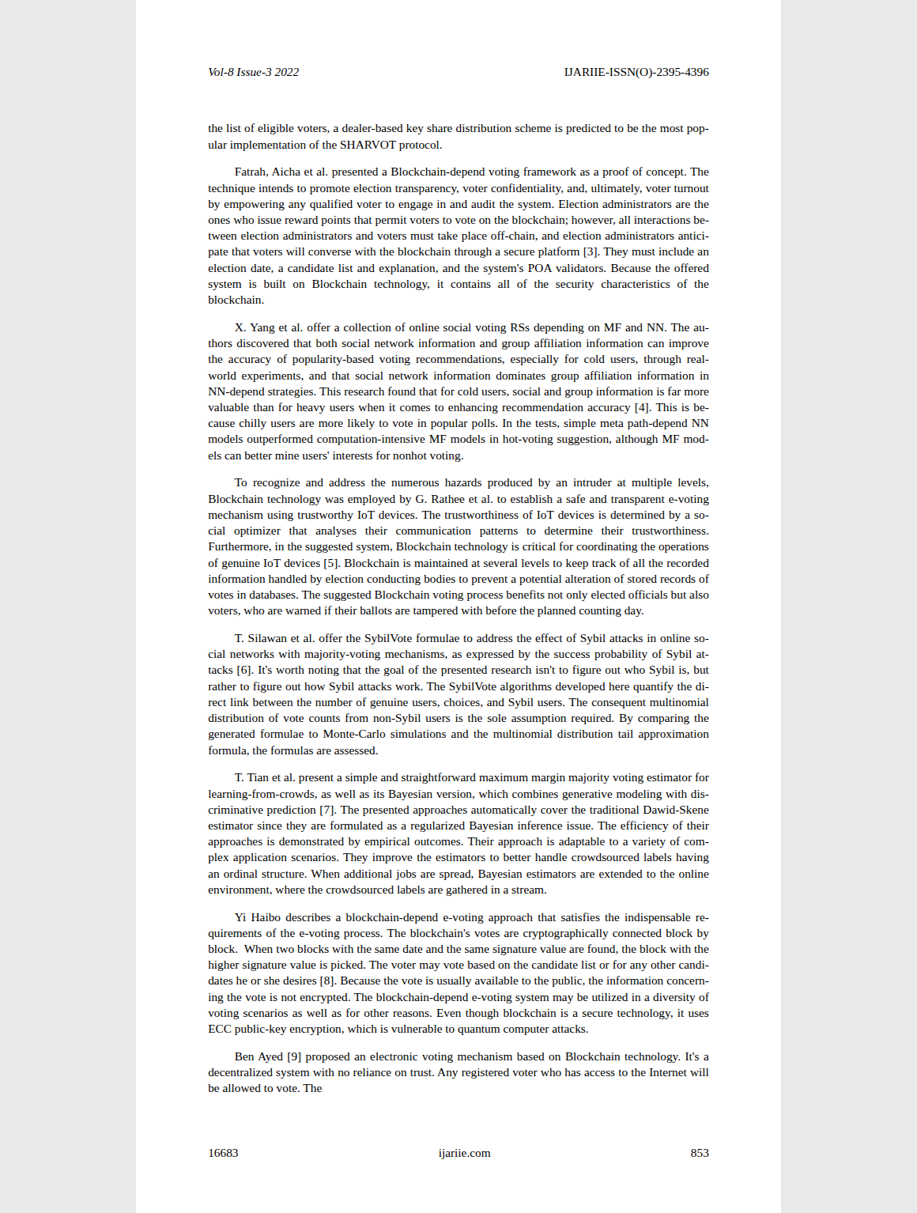Vol-8 Issue-3 2022 IJARIIE-ISSN(O)-2395-4396
the list of eligible voters, a dealer-based key share distribution scheme is predicted to be the most popular implementation of the SHARVOT protocol.
Fatrah, Aicha et al. presented a Blockchain-depend voting framework as a proof of concept. The technique intends to promote election transparency, voter confidentiality, and, ultimately, voter turnout by empowering any qualified voter to engage in and audit the system. Election administrators are the ones who issue reward points that permit voters to vote on the blockchain; however, all interactions between election administrators and voters must take place off-chain, and election administrators anticipate that voters will converse with the blockchain through a secure platform [3]. They must include an election date, a candidate list and explanation, and the system's POA validators. Because the offered system is built on Blockchain technology, it contains all of the security characteristics of the blockchain.
X. Yang et al. offer a collection of online social voting RSs depending on MF and NN. The authors discovered that both social network information and group affiliation information can improve the accuracy of popularity-based voting recommendations, especially for cold users, through real-world experiments, and that social network information dominates group affiliation information in NN-depend strategies. This research found that for cold users, social and group information is far more valuable than for heavy users when it comes to enhancing recommendation accuracy [4]. This is because chilly users are more likely to vote in popular polls. In the tests, simple meta path-depend NN models outperformed computation-intensive MF models in hot-voting suggestion, although MF models can better mine users' interests for nonhot voting.
To recognize and address the numerous hazards produced by an intruder at multiple levels, Blockchain technology was employed by G. Rathee et al. to establish a safe and transparent e-voting mechanism using trustworthy IoT devices. The trustworthiness of IoT devices is determined by a social optimizer that analyses their communication patterns to determine their trustworthiness. Furthermore, in the suggested system, Blockchain technology is critical for coordinating the operations of genuine IoT devices [5]. Blockchain is maintained at several levels to keep track of all the recorded information handled by election conducting bodies to prevent a potential alteration of stored records of votes in databases. The suggested Blockchain voting process benefits not only elected officials but also voters, who are warned if their ballots are tampered with before the planned counting day.
T. Silawan et al. offer the SybilVote formulae to address the effect of Sybil attacks in online social networks with majority-voting mechanisms, as expressed by the success probability of Sybil attacks [6]. It's worth noting that the goal of the presented research isn't to figure out who Sybil is, but rather to figure out how Sybil attacks work. The SybilVote algorithms developed here quantify the direct link between the number of genuine users, choices, and Sybil users. The consequent multinomial distribution of vote counts from non-Sybil users is the sole assumption required. By comparing the generated formulae to Monte-Carlo simulations and the multinomial distribution tail approximation formula, the formulas are assessed.
T. Tian et al. present a simple and straightforward maximum margin majority voting estimator for learning-from-crowds, as well as its Bayesian version, which combines generative modeling with discriminative prediction [7]. The presented approaches automatically cover the traditional Dawid-Skene estimator since they are formulated as a regularized Bayesian inference issue. The efficiency of their approaches is demonstrated by empirical outcomes. Their approach is adaptable to a variety of complex application scenarios. They improve the estimators to better handle crowdsourced labels having an ordinal structure. When additional jobs are spread, Bayesian estimators are extended to the online environment, where the crowdsourced labels are gathered in a stream.
Yi Haibo describes a blockchain-depend e-voting approach that satisfies the indispensable requirements of the e-voting process. The blockchain's votes are cryptographically connected block by block. When two blocks with the same date and the same signature value are found, the block with the higher signature value is picked. The voter may vote based on the candidate list or for any other candidates he or she desires [8]. Because the vote is usually available to the public, the information concerning the vote is not encrypted. The blockchain-depend e-voting system may be utilized in a diversity of voting scenarios as well as for other reasons. Even though blockchain is a secure technology, it uses ECC public-key encryption, which is vulnerable to quantum computer attacks.
Ben Ayed [9] proposed an electronic voting mechanism based on Blockchain technology. It's a decentralized system with no reliance on trust. Any registered voter who has access to the Internet will be allowed to vote. The
16683 ijariie.com 853